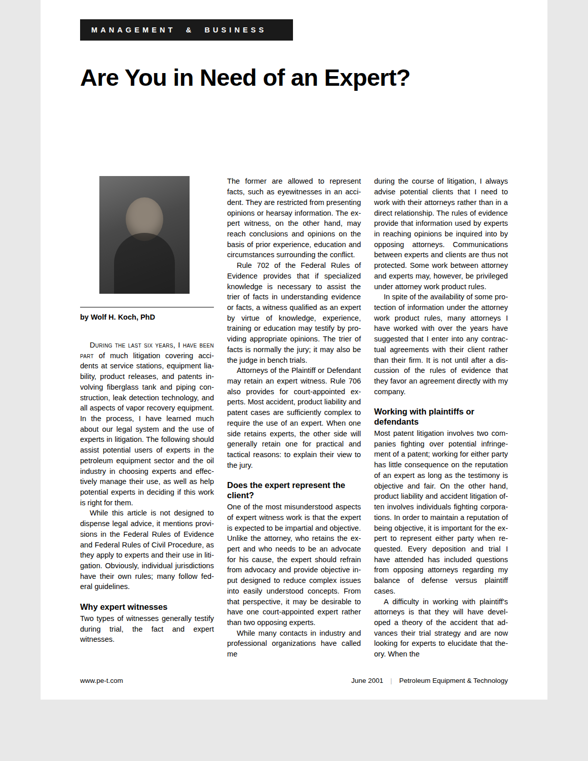Management & Business
Are You in Need of an Expert?
by Wolf H. Koch, PhD
During the last six years, I have been part of much litigation covering accidents at service stations, equipment liability, product releases, and patents involving fiberglass tank and piping construction, leak detection technology, and all aspects of vapor recovery equipment. In the process, I have learned much about our legal system and the use of experts in litigation. The following should assist potential users of experts in the petroleum equipment sector and the oil industry in choosing experts and effectively manage their use, as well as help potential experts in deciding if this work is right for them.
While this article is not designed to dispense legal advice, it mentions provisions in the Federal Rules of Evidence and Federal Rules of Civil Procedure, as they apply to experts and their use in litigation. Obviously, individual jurisdictions have their own rules; many follow federal guidelines.
Why expert witnesses
Two types of witnesses generally testify during trial, the fact and expert witnesses.
The former are allowed to represent facts, such as eyewitnesses in an accident. They are restricted from presenting opinions or hearsay information. The expert witness, on the other hand, may reach conclusions and opinions on the basis of prior experience, education and circumstances surrounding the conflict.
Rule 702 of the Federal Rules of Evidence provides that if specialized knowledge is necessary to assist the trier of facts in understanding evidence or facts, a witness qualified as an expert by virtue of knowledge, experience, training or education may testify by providing appropriate opinions. The trier of facts is normally the jury; it may also be the judge in bench trials.
Attorneys of the Plaintiff or Defendant may retain an expert witness. Rule 706 also provides for court-appointed experts. Most accident, product liability and patent cases are sufficiently complex to require the use of an expert. When one side retains experts, the other side will generally retain one for practical and tactical reasons: to explain their view to the jury.
Does the expert represent the client?
One of the most misunderstood aspects of expert witness work is that the expert is expected to be impartial and objective. Unlike the attorney, who retains the expert and who needs to be an advocate for his cause, the expert should refrain from advocacy and provide objective input designed to reduce complex issues into easily understood concepts. From that perspective, it may be desirable to have one court-appointed expert rather than two opposing experts.
While many contacts in industry and professional organizations have called me
during the course of litigation, I always advise potential clients that I need to work with their attorneys rather than in a direct relationship. The rules of evidence provide that information used by experts in reaching opinions be inquired into by opposing attorneys. Communications between experts and clients are thus not protected. Some work between attorney and experts may, however, be privileged under attorney work product rules.
In spite of the availability of some protection of information under the attorney work product rules, many attorneys I have worked with over the years have suggested that I enter into any contractual agreements with their client rather than their firm. It is not until after a discussion of the rules of evidence that they favor an agreement directly with my company.
Working with plaintiffs or defendants
Most patent litigation involves two companies fighting over potential infringement of a patent; working for either party has little consequence on the reputation of an expert as long as the testimony is objective and fair. On the other hand, product liability and accident litigation often involves individuals fighting corporations. In order to maintain a reputation of being objective, it is important for the expert to represent either party when requested. Every deposition and trial I have attended has included questions from opposing attorneys regarding my balance of defense versus plaintiff cases.
A difficulty in working with plaintiff's attorneys is that they will have developed a theory of the accident that advances their trial strategy and are now looking for experts to elucidate that theory. When the
www.pe-t.com
June 2001 | Petroleum Equipment & Technology